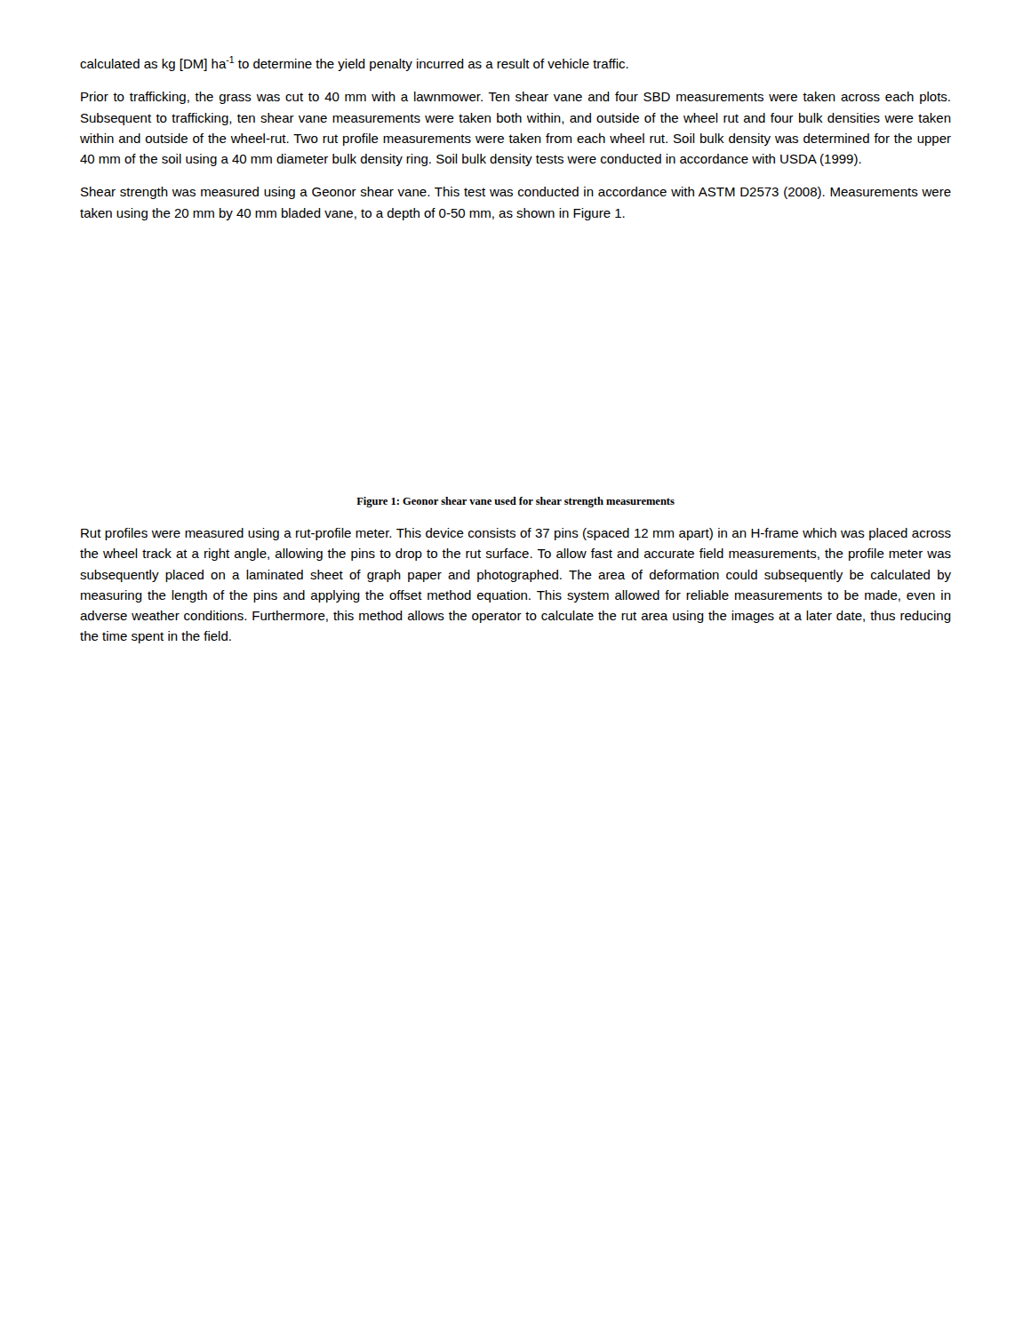calculated as kg [DM] ha-1 to determine the yield penalty incurred as a result of vehicle traffic.
Prior to trafficking, the grass was cut to 40 mm with a lawnmower. Ten shear vane and four SBD measurements were taken across each plots. Subsequent to trafficking, ten shear vane measurements were taken both within, and outside of the wheel rut and four bulk densities were taken within and outside of the wheel-rut. Two rut profile measurements were taken from each wheel rut. Soil bulk density was determined for the upper 40 mm of the soil using a 40 mm diameter bulk density ring. Soil bulk density tests were conducted in accordance with USDA (1999).
Shear strength was measured using a Geonor shear vane. This test was conducted in accordance with ASTM D2573 (2008). Measurements were taken using the 20 mm by 40 mm bladed vane, to a depth of 0-50 mm, as shown in Figure 1.
Figure 1: Geonor shear vane used for shear strength measurements
Rut profiles were measured using a rut-profile meter. This device consists of 37 pins (spaced 12 mm apart) in an H-frame which was placed across the wheel track at a right angle, allowing the pins to drop to the rut surface. To allow fast and accurate field measurements, the profile meter was subsequently placed on a laminated sheet of graph paper and photographed. The area of deformation could subsequently be calculated by measuring the length of the pins and applying the offset method equation. This system allowed for reliable measurements to be made, even in adverse weather conditions. Furthermore, this method allows the operator to calculate the rut area using the images at a later date, thus reducing the time spent in the field.